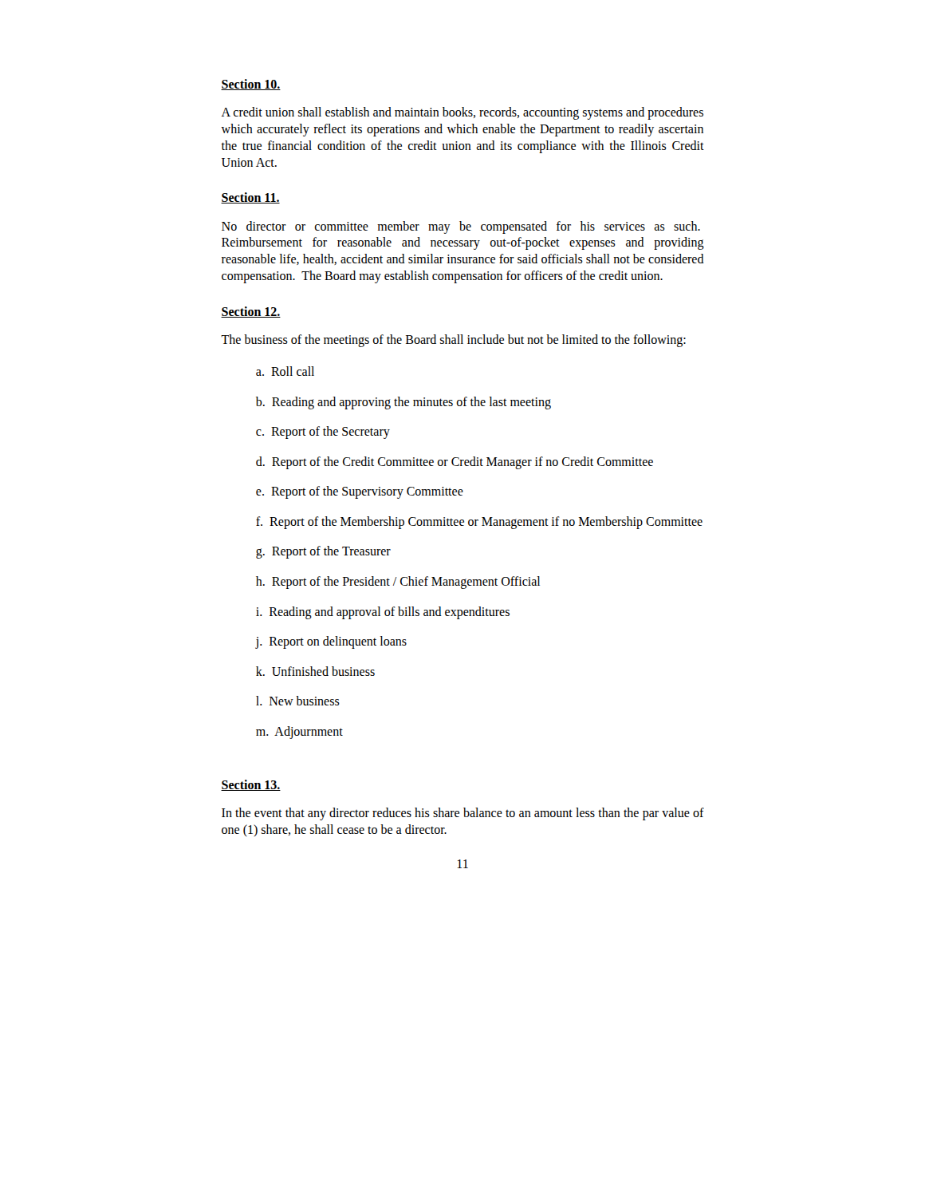Section 10.
A credit union shall establish and maintain books, records, accounting systems and procedures which accurately reflect its operations and which enable the Department to readily ascertain the true financial condition of the credit union and its compliance with the Illinois Credit Union Act.
Section 11.
No director or committee member may be compensated for his services as such. Reimbursement for reasonable and necessary out-of-pocket expenses and providing reasonable life, health, accident and similar insurance for said officials shall not be considered compensation. The Board may establish compensation for officers of the credit union.
Section 12.
The business of the meetings of the Board shall include but not be limited to the following:
a. Roll call
b. Reading and approving the minutes of the last meeting
c. Report of the Secretary
d. Report of the Credit Committee or Credit Manager if no Credit Committee
e. Report of the Supervisory Committee
f. Report of the Membership Committee or Management if no Membership Committee
g. Report of the Treasurer
h. Report of the President / Chief Management Official
i. Reading and approval of bills and expenditures
j. Report on delinquent loans
k. Unfinished business
l. New business
m. Adjournment
Section 13.
In the event that any director reduces his share balance to an amount less than the par value of one (1) share, he shall cease to be a director.
11